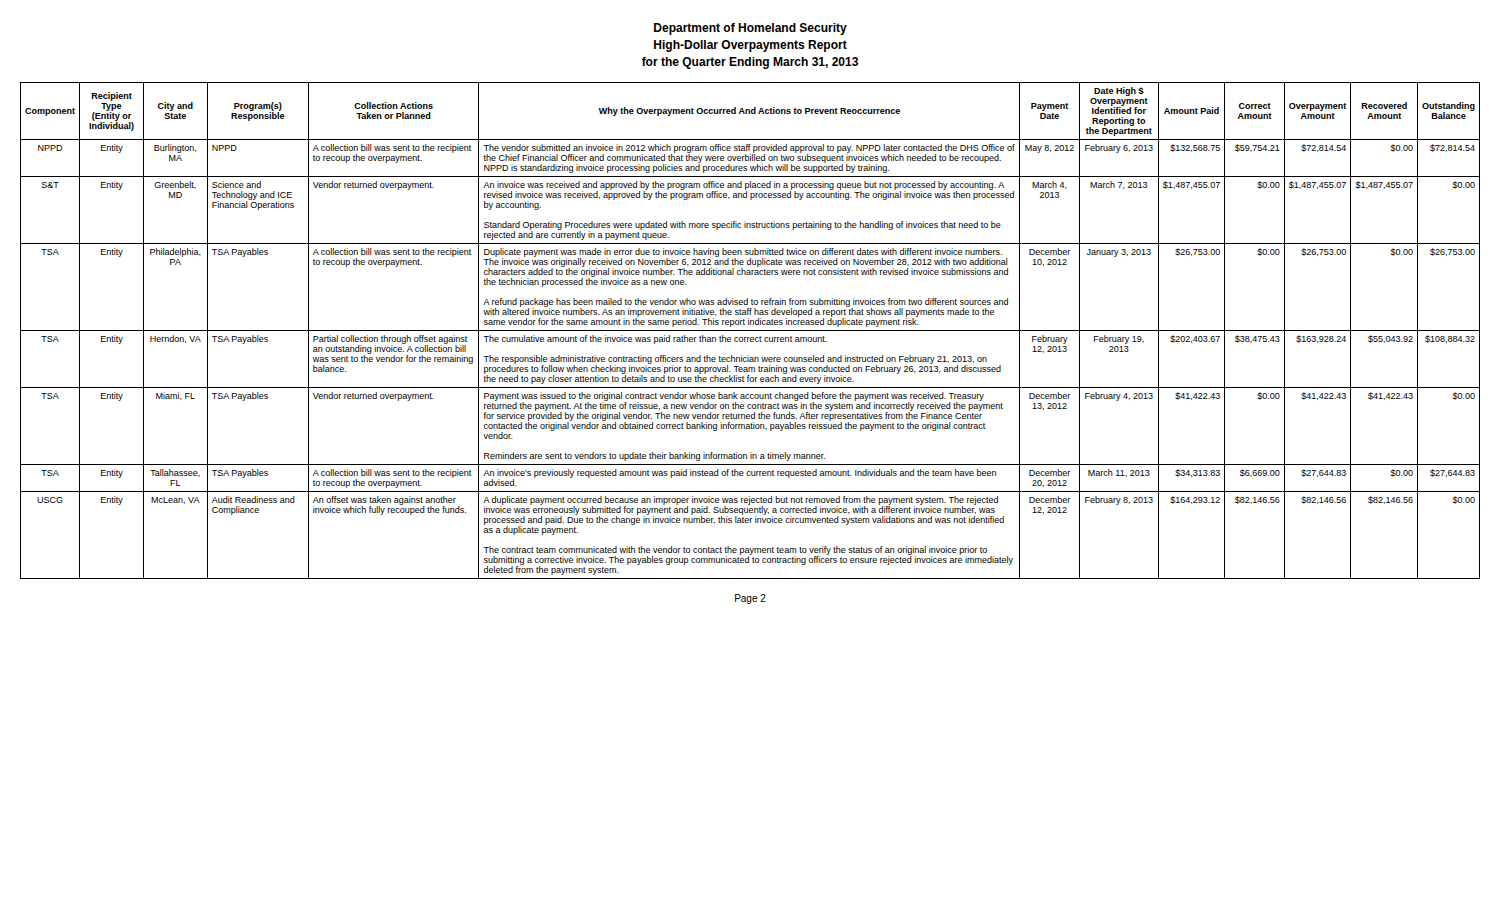Department of Homeland Security
High-Dollar Overpayments Report
for the Quarter Ending March 31, 2013
| Component | Recipient Type (Entity or Individual) | City and State | Program(s) Responsible | Collection Actions Taken or Planned | Why the Overpayment Occurred And Actions to Prevent Reoccurrence | Payment Date | Date High $ Overpayment Identified for Reporting to the Department | Amount Paid | Correct Amount | Overpayment Amount | Recovered Amount | Outstanding Balance |
| --- | --- | --- | --- | --- | --- | --- | --- | --- | --- | --- | --- | --- |
| NPPD | Entity | Burlington, MA | NPPD | A collection bill was sent to the recipient to recoup the overpayment. | The vendor submitted an invoice in 2012 which program office staff provided approval to pay. NPPD later contacted the DHS Office of the Chief Financial Officer and communicated that they were overbilled on two subsequent invoices which needed to be recouped. NPPD is standardizing invoice processing policies and procedures which will be supported by training. | May 8, 2012 | February 6, 2013 | $132,568.75 | $59,754.21 | $72,814.54 | $0.00 | $72,814.54 |
| S&T | Entity | Greenbelt, MD | Science and Technology and ICE Financial Operations | Vendor returned overpayment. | An invoice was received and approved by the program office and placed in a processing queue but not processed by accounting. A revised invoice was received, approved by the program office, and processed by accounting. The original invoice was then processed by accounting. Standard Operating Procedures were updated with more specific instructions pertaining to the handling of invoices that need to be rejected and are currently in a payment queue. | March 4, 2013 | March 7, 2013 | $1,487,455.07 | $0.00 | $1,487,455.07 | $1,487,455.07 | $0.00 |
| TSA | Entity | Philadelphia, PA | TSA Payables | A collection bill was sent to the recipient to recoup the overpayment. | Duplicate payment was made in error due to invoice having been submitted twice on different dates with different invoice numbers. The invoice was originally received on November 6, 2012 and the duplicate was received on November 28, 2012 with two additional characters added to the original invoice number. The additional characters were not consistent with revised invoice submissions and the technician processed the invoice as a new one. A refund package has been mailed to the vendor who was advised to refrain from submitting invoices from two different sources and with altered invoice numbers. As an improvement initiative, the staff has developed a report that shows all payments made to the same vendor for the same amount in the same period. This report indicates increased duplicate payment risk. | December 10, 2012 | January 3, 2013 | $26,753.00 | $0.00 | $26,753.00 | $0.00 | $26,753.00 |
| TSA | Entity | Herndon, VA | TSA Payables | Partial collection through offset against an outstanding invoice. A collection bill was sent to the vendor for the remaining balance. | The cumulative amount of the invoice was paid rather than the correct current amount. The responsible administrative contracting officers and the technician were counseled and instructed on February 21, 2013, on procedures to follow when checking invoices prior to approval. Team training was conducted on February 26, 2013, and discussed the need to pay closer attention to details and to use the checklist for each and every invoice. | February 12, 2013 | February 19, 2013 | $202,403.67 | $38,475.43 | $163,928.24 | $55,043.92 | $108,884.32 |
| TSA | Entity | Miami, FL | TSA Payables | Vendor returned overpayment. | Payment was issued to the original contract vendor whose bank account changed before the payment was received. Treasury returned the payment. At the time of reissue, a new vendor on the contract was in the system and incorrectly received the payment for service provided by the original vendor. The new vendor returned the funds. After representatives from the Finance Center contacted the original vendor and obtained correct banking information, payables reissued the payment to the original contract vendor. Reminders are sent to vendors to update their banking information in a timely manner. | December 13, 2012 | February 4, 2013 | $41,422.43 | $0.00 | $41,422.43 | $41,422.43 | $0.00 |
| TSA | Entity | Tallahassee, FL | TSA Payables | A collection bill was sent to the recipient to recoup the overpayment. | An invoice's previously requested amount was paid instead of the current requested amount. Individuals and the team have been advised. | December 20, 2012 | March 11, 2013 | $34,313.83 | $6,669.00 | $27,644.83 | $0.00 | $27,644.83 |
| USCG | Entity | McLean, VA | Audit Readiness and Compliance | An offset was taken against another invoice which fully recouped the funds. | A duplicate payment occurred because an improper invoice was rejected but not removed from the payment system. The rejected invoice was erroneously submitted for payment and paid. Subsequently, a corrected invoice, with a different invoice number, was processed and paid. Due to the change in invoice number, this later invoice circumvented system validations and was not identified as a duplicate payment. The contract team communicated with the vendor to contact the payment team to verify the status of an original invoice prior to submitting a corrective invoice. The payables group communicated to contracting officers to ensure rejected invoices are immediately deleted from the payment system. | December 12, 2012 | February 8, 2013 | $164,293.12 | $82,146.56 | $82,146.56 | $82,146.56 | $0.00 |
Page 2